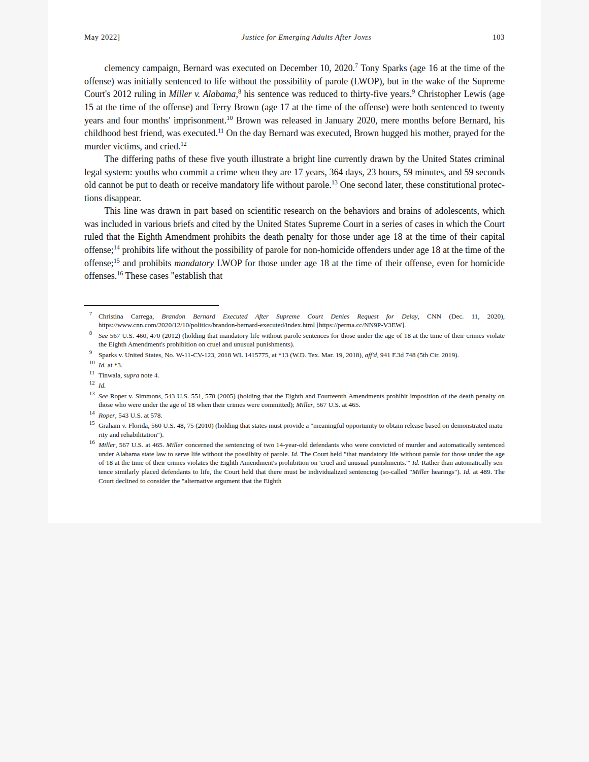May 2022] Justice for Emerging Adults After Jones 103
clemency campaign, Bernard was executed on December 10, 2020.7 Tony Sparks (age 16 at the time of the offense) was initially sentenced to life without the possibility of parole (LWOP), but in the wake of the Supreme Court's 2012 ruling in Miller v. Alabama,8 his sentence was reduced to thirty-five years.9 Christopher Lewis (age 15 at the time of the offense) and Terry Brown (age 17 at the time of the offense) were both sentenced to twenty years and four months' imprisonment.10 Brown was released in January 2020, mere months before Bernard, his childhood best friend, was executed.11 On the day Bernard was executed, Brown hugged his mother, prayed for the murder victims, and cried.12
The differing paths of these five youth illustrate a bright line currently drawn by the United States criminal legal system: youths who commit a crime when they are 17 years, 364 days, 23 hours, 59 minutes, and 59 seconds old cannot be put to death or receive mandatory life without parole.13 One second later, these constitutional protections disappear.
This line was drawn in part based on scientific research on the behaviors and brains of adolescents, which was included in various briefs and cited by the United States Supreme Court in a series of cases in which the Court ruled that the Eighth Amendment prohibits the death penalty for those under age 18 at the time of their capital offense;14 prohibits life without the possibility of parole for non-homicide offenders under age 18 at the time of the offense;15 and prohibits mandatory LWOP for those under age 18 at the time of their offense, even for homicide offenses.16 These cases "establish that
Christina Carrega, Brandon Bernard Executed After Supreme Court Denies Request for Delay, CNN (Dec. 11, 2020), https://www.cnn.com/2020/12/10/politics/brandon-bernard-executed/index.html [https://perma.cc/NN9P-V3EW].
See 567 U.S. 460, 470 (2012) (holding that mandatory life without parole sentences for those under the age of 18 at the time of their crimes violate the Eighth Amendment's prohibition on cruel and unusual punishments).
Sparks v. United States, No. W-11-CV-123, 2018 WL 1415775, at *13 (W.D. Tex. Mar. 19, 2018), aff'd, 941 F.3d 748 (5th Cir. 2019).
Id. at *3.
Tinwala, supra note 4.
Id.
See Roper v. Simmons, 543 U.S. 551, 578 (2005) (holding that the Eighth and Fourteenth Amendments prohibit imposition of the death penalty on those who were under the age of 18 when their crimes were committed); Miller, 567 U.S. at 465.
Roper, 543 U.S. at 578.
Graham v. Florida, 560 U.S. 48, 75 (2010) (holding that states must provide a "meaningful opportunity to obtain release based on demonstrated maturity and rehabilitation").
Miller, 567 U.S. at 465. Miller concerned the sentencing of two 14-year-old defendants who were convicted of murder and automatically sentenced under Alabama state law to serve life without the possilbity of parole. Id. The Court held "that mandatory life without parole for those under the age of 18 at the time of their crimes violates the Eighth Amendment's prohibition on 'cruel and unusual punishments.'" Id. Rather than automatically sentence similarly placed defendants to life, the Court held that there must be individualized sentencing (so-called "Miller hearings"). Id. at 489. The Court declined to consider the "alternative argument that the Eighth